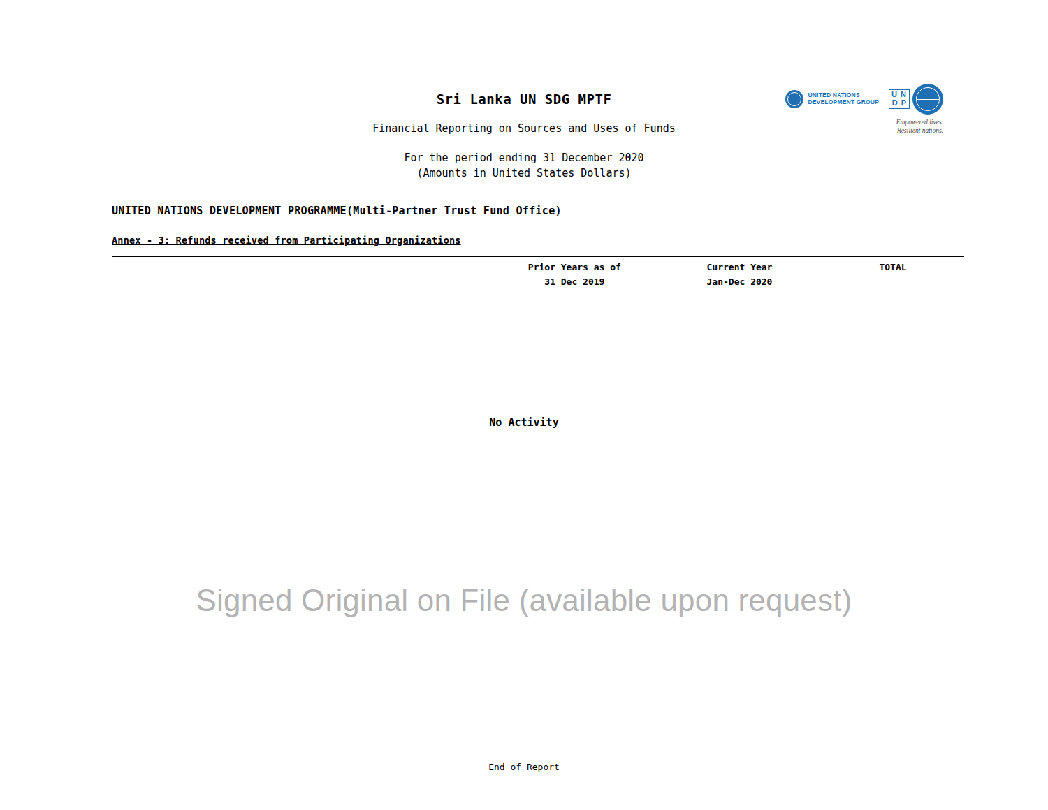UNITED NATIONS
DEVELOPMENT GROUP
U N
D P
Empowered lives.
Resilient nations.
Sri Lanka UN SDG MPTF
Financial Reporting on Sources and Uses of Funds
For the period ending 31 December 2020 (Amounts in United States Dollars)
UNITED NATIONS DEVELOPMENT PROGRAMME(Multi-Partner Trust Fund Office)
Annex - 3: Refunds received from Participating Organizations
| | Prior Years as of | Current Year | TOTAL |
| --- | --- | --- | --- |
| | 31 Dec 2019 | Jan-Dec 2020 | |
No Activity
Signed Original on File (available upon request)
End of Report